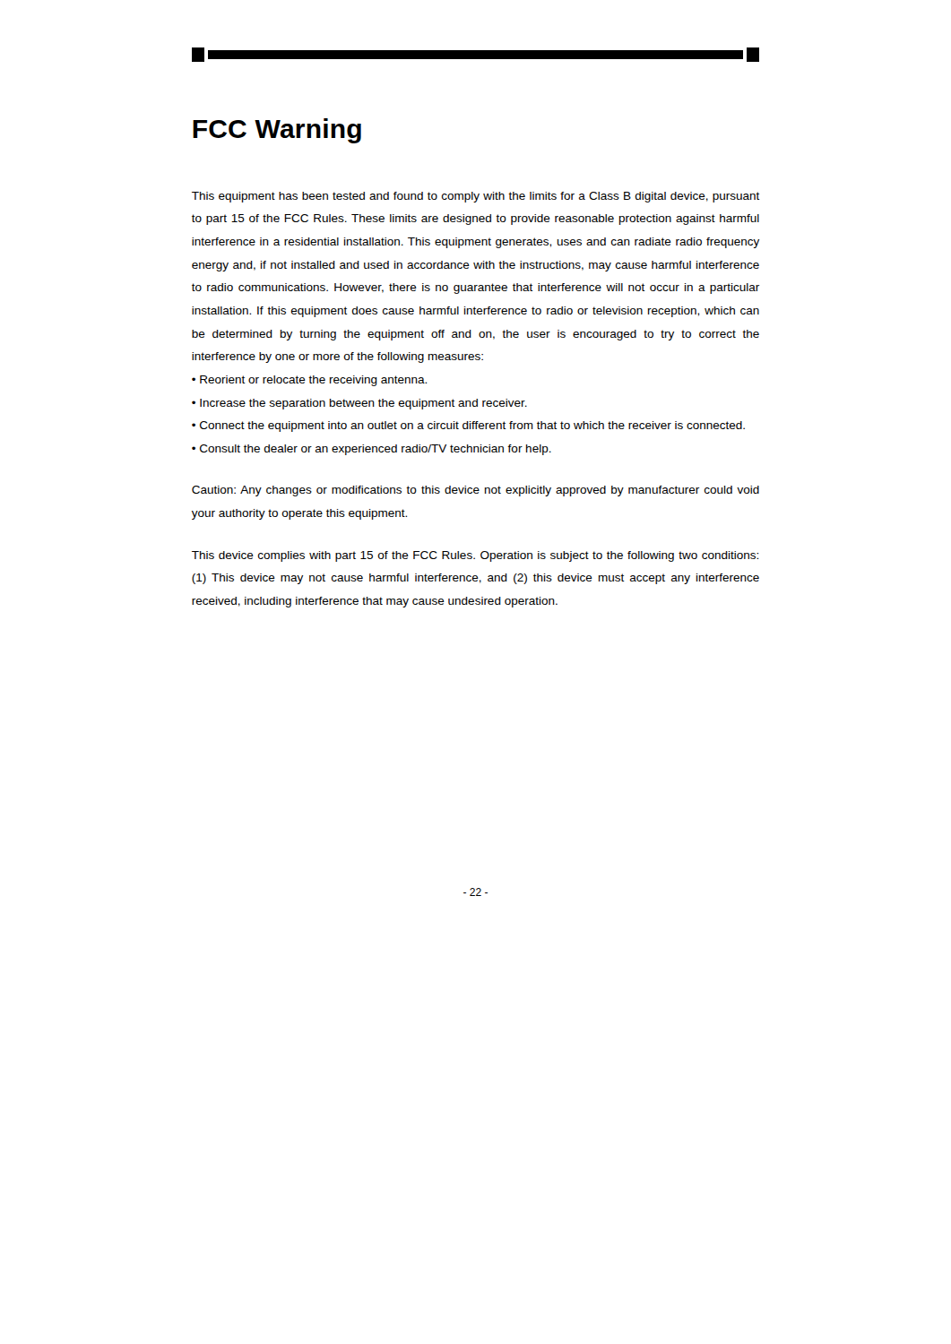FCC Warning
This equipment has been tested and found to comply with the limits for a Class B digital device, pursuant to part 15 of the FCC Rules. These limits are designed to provide reasonable protection against harmful interference in a residential installation. This equipment generates, uses and can radiate radio frequency energy and, if not installed and used in accordance with the instructions, may cause harmful interference to radio communications. However, there is no guarantee that interference will not occur in a particular installation. If this equipment does cause harmful interference to radio or television reception, which can be determined by turning the equipment off and on, the user is encouraged to try to correct the interference by one or more of the following measures:
• Reorient or relocate the receiving antenna.
• Increase the separation between the equipment and receiver.
• Connect the equipment into an outlet on a circuit different from that to which the receiver is connected.
• Consult the dealer or an experienced radio/TV technician for help.
Caution: Any changes or modifications to this device not explicitly approved by manufacturer could void your authority to operate this equipment.
This device complies with part 15 of the FCC Rules. Operation is subject to the following two conditions: (1) This device may not cause harmful interference, and (2) this device must accept any interference received, including interference that may cause undesired operation.
- 22 -